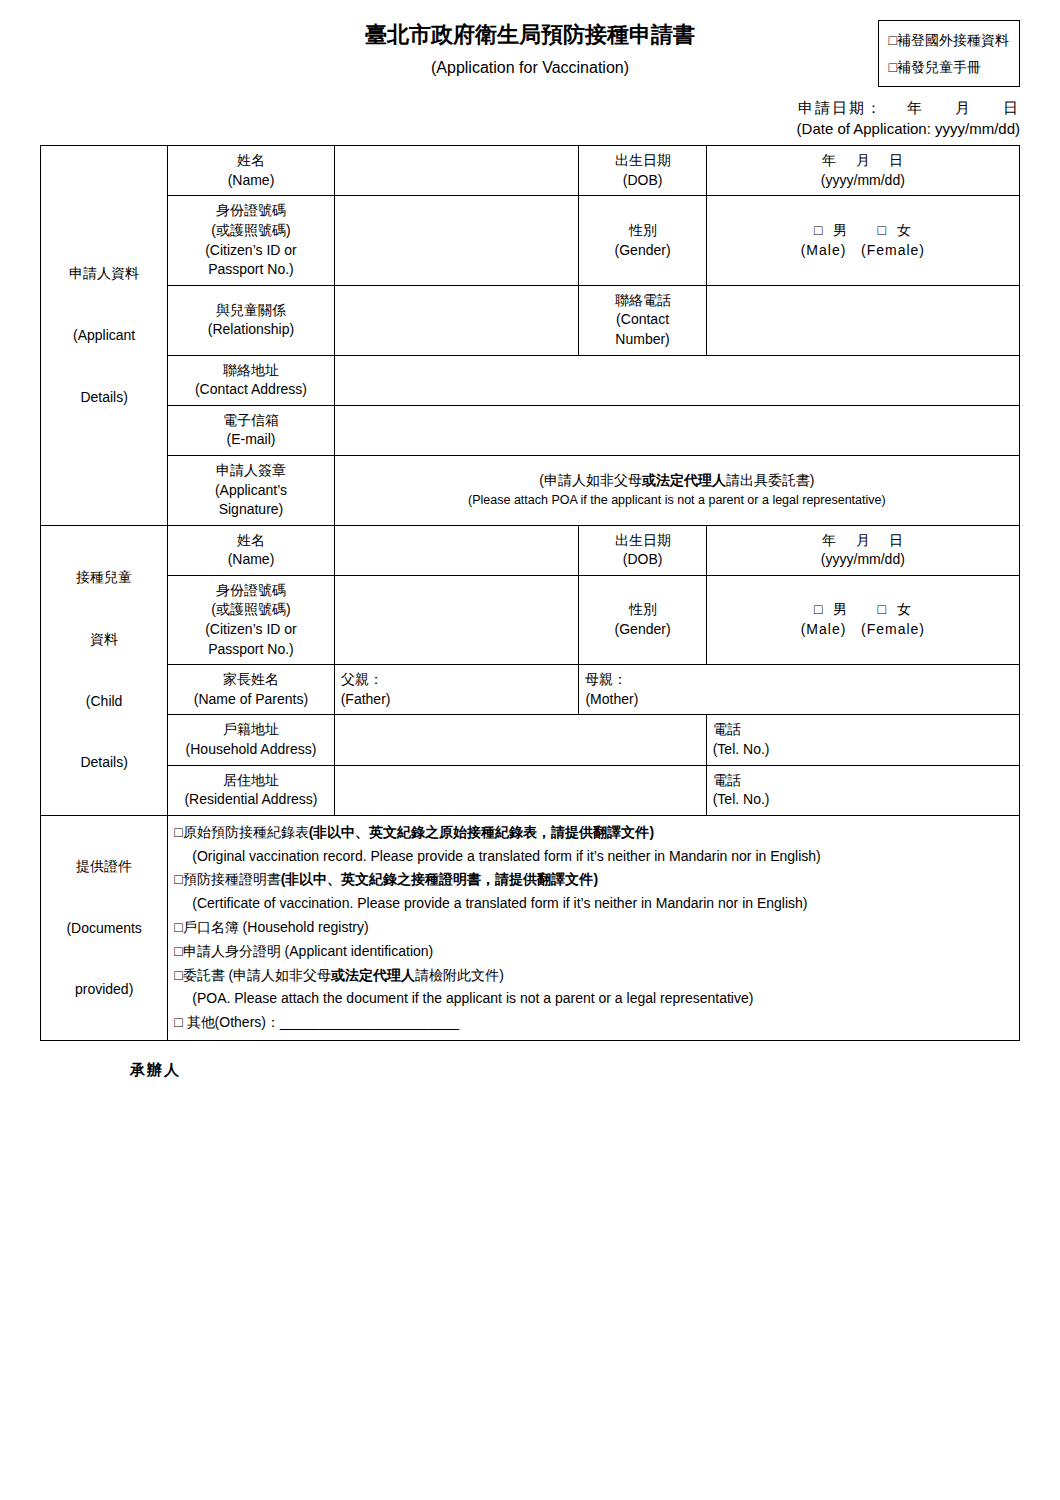臺北市政府衛生局預防接種申請書
(Application for Vaccination)
□補登國外接種資料
□補發兒童手冊
申請日期： 年 月 日 (Date of Application: yyyy/mm/dd)
| 申請人資料 (Applicant Details) | 姓名 (Name) | | 出生日期 (DOB) | 年 月 日 (yyyy/mm/dd) |
| 身份證號碼 (或護照號碼) (Citizen’s ID or Passport No.) | | 性別 (Gender) | □ 男 □ 女 (Male) (Female) |
| 與兒童關係 (Relationship) | | 聯絡電話 (Contact Number) | |
| 聯絡地址 (Contact Address) | |
| 電子信箱 (E-mail) | |
| 申請人簽章 (Applicant’s Signature) | (申請人如非父母 或法定代理人 請出具委託書) (Please attach POA if the applicant is not a parent or a legal representative) |
| 接種兒童 資料 (Child Details) | 姓名 (Name) | | 出生日期 (DOB) | 年 月 日 (yyyy/mm/dd) |
| 身份證號碼 (或護照號碼) (Citizen’s ID or Passport No.) | | 性別 (Gender) | □ 男 □ 女 (Male) (Female) |
| 家長姓名 (Name of Parents) | 父親： (Father) | 母親： (Mother) |
| 戶籍地址 (Household Address) | | 電話 (Tel. No.) |
| 居住地址 (Residential Address) | | 電話 (Tel. No.) |
| 提供證件 (Documents provided) | □原始預防接種紀錄表 (非以中、英文紀錄之原始接種紀錄表，請提供翻譯文件) (Original vaccination record. Please provide a translated form if it’s neither in Mandarin nor in English) □預防接種證明書 (非以中、英文紀錄之接種證明書，請提供翻譯文件) (Certificate of vaccination. Please provide a translated form if it’s neither in Mandarin nor in English) □戶口名簿 (Household registry) □申請人身分證明 (Applicant identification) □委託書 (申請人如非父母 或法定代理人 請檢附此文件) (POA. Please attach the document if the applicant is not a parent or a legal representative) □ 其他(Others)：_______________________ |
承辦人